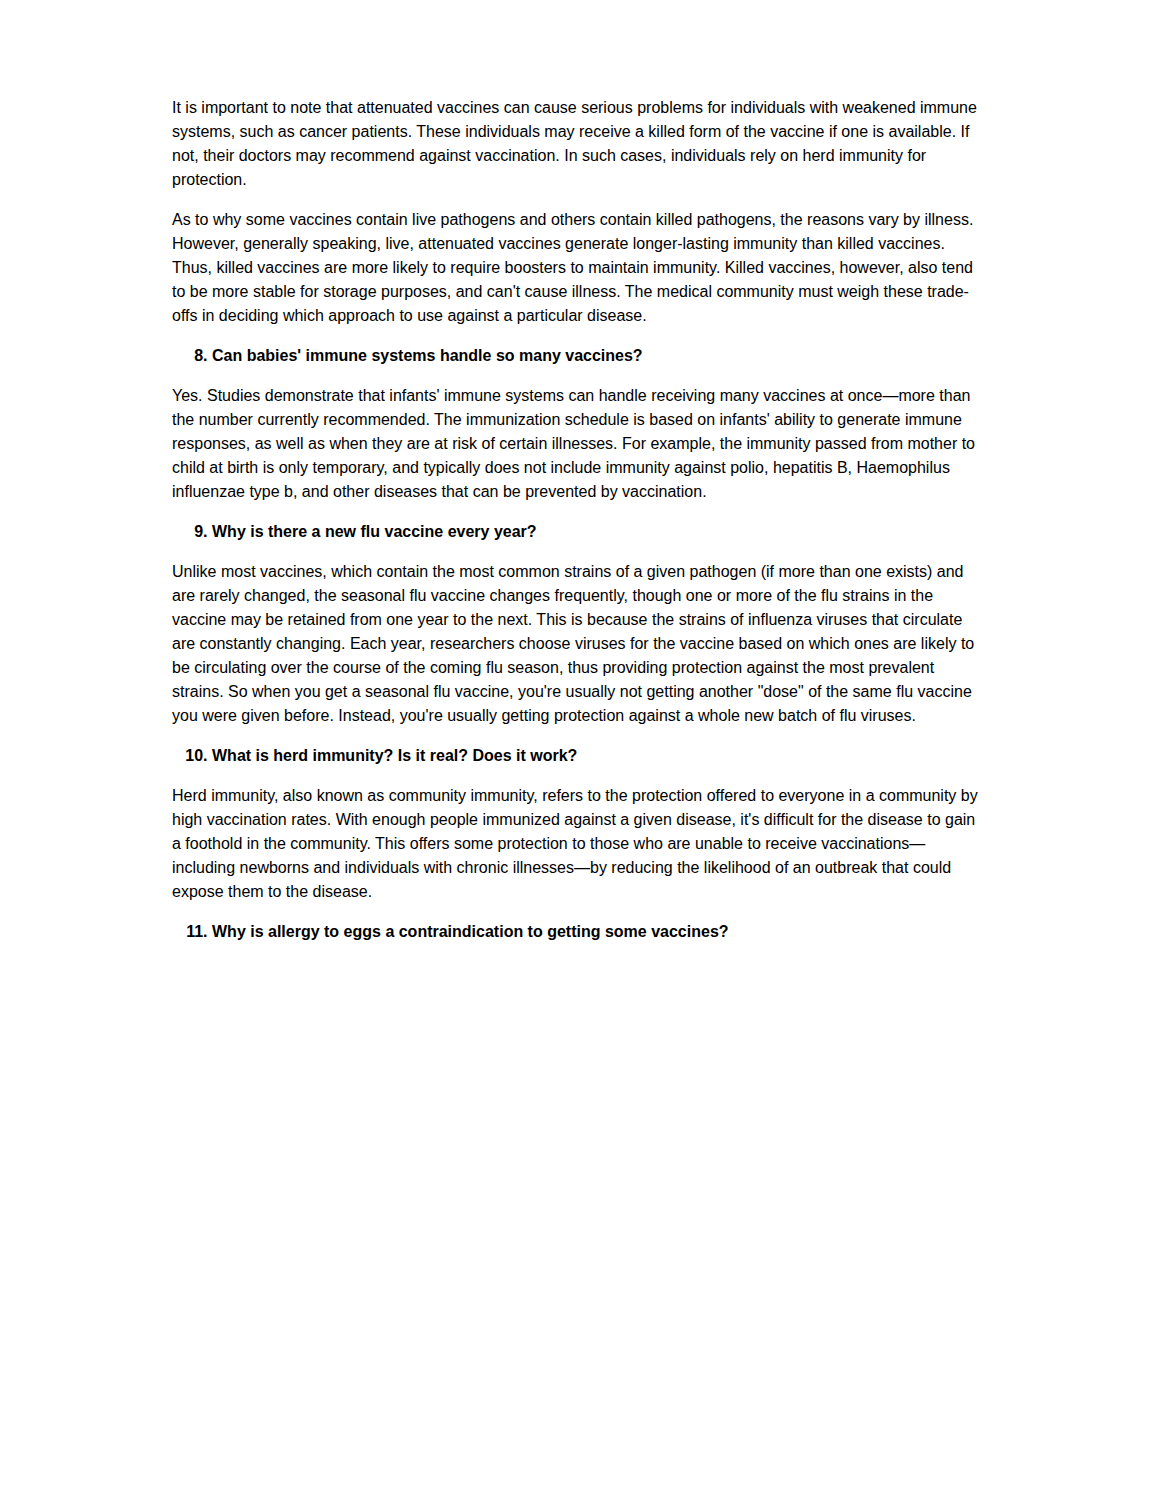It is important to note that attenuated vaccines can cause serious problems for individuals with weakened immune systems, such as cancer patients. These individuals may receive a killed form of the vaccine if one is available. If not, their doctors may recommend against vaccination. In such cases, individuals rely on herd immunity for protection.
As to why some vaccines contain live pathogens and others contain killed pathogens, the reasons vary by illness. However, generally speaking, live, attenuated vaccines generate longer-lasting immunity than killed vaccines. Thus, killed vaccines are more likely to require boosters to maintain immunity. Killed vaccines, however, also tend to be more stable for storage purposes, and can't cause illness. The medical community must weigh these trade-offs in deciding which approach to use against a particular disease.
Can babies' immune systems handle so many vaccines?
Yes. Studies demonstrate that infants' immune systems can handle receiving many vaccines at once—more than the number currently recommended. The immunization schedule is based on infants' ability to generate immune responses, as well as when they are at risk of certain illnesses. For example, the immunity passed from mother to child at birth is only temporary, and typically does not include immunity against polio, hepatitis B, Haemophilus influenzae type b, and other diseases that can be prevented by vaccination.
Why is there a new flu vaccine every year?
Unlike most vaccines, which contain the most common strains of a given pathogen (if more than one exists) and are rarely changed, the seasonal flu vaccine changes frequently, though one or more of the flu strains in the vaccine may be retained from one year to the next. This is because the strains of influenza viruses that circulate are constantly changing. Each year, researchers choose viruses for the vaccine based on which ones are likely to be circulating over the course of the coming flu season, thus providing protection against the most prevalent strains. So when you get a seasonal flu vaccine, you're usually not getting another "dose" of the same flu vaccine you were given before. Instead, you're usually getting protection against a whole new batch of flu viruses.
What is herd immunity? Is it real? Does it work?
Herd immunity, also known as community immunity, refers to the protection offered to everyone in a community by high vaccination rates. With enough people immunized against a given disease, it's difficult for the disease to gain a foothold in the community. This offers some protection to those who are unable to receive vaccinations—including newborns and individuals with chronic illnesses—by reducing the likelihood of an outbreak that could expose them to the disease.
Why is allergy to eggs a contraindication to getting some vaccines?